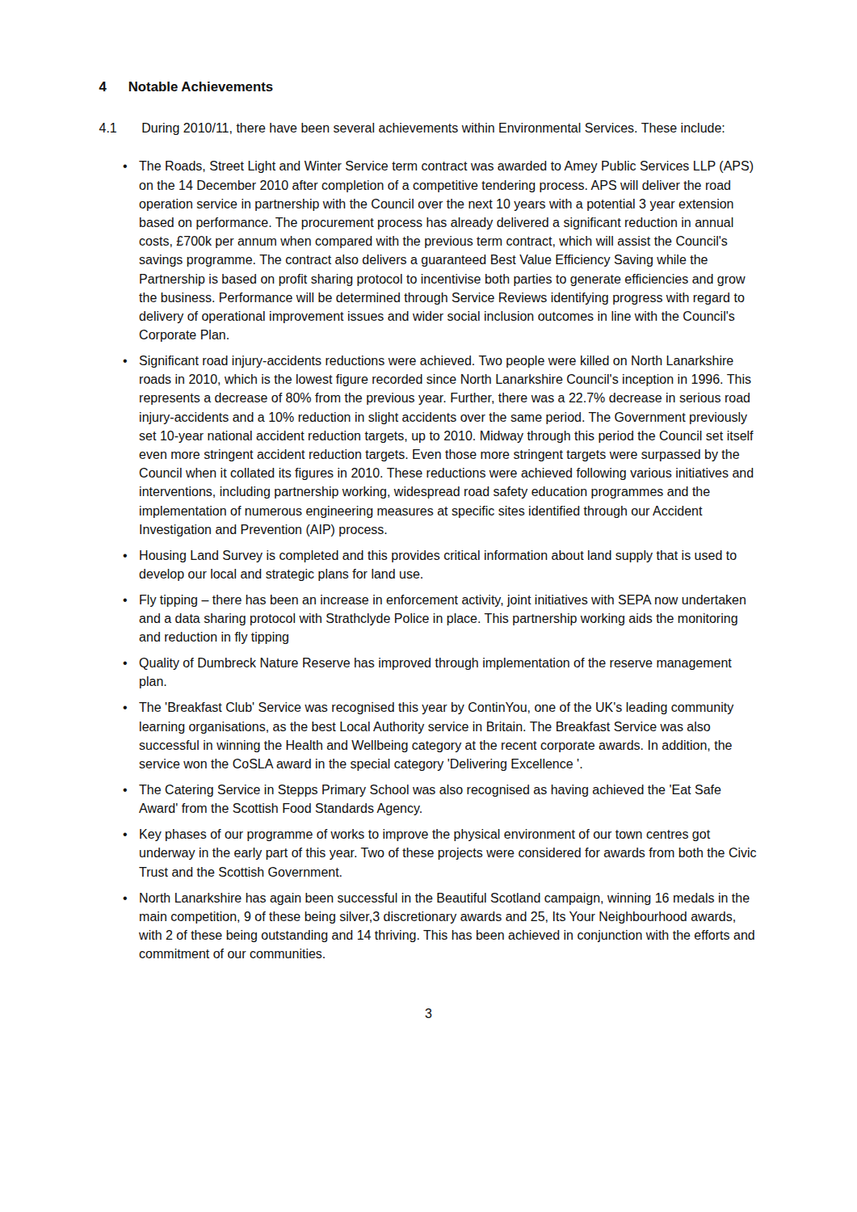4 Notable Achievements
4.1 During 2010/11, there have been several achievements within Environmental Services. These include:
The Roads, Street Light and Winter Service term contract was awarded to Amey Public Services LLP (APS) on the 14 December 2010 after completion of a competitive tendering process. APS will deliver the road operation service in partnership with the Council over the next 10 years with a potential 3 year extension based on performance. The procurement process has already delivered a significant reduction in annual costs, £700k per annum when compared with the previous term contract, which will assist the Council's savings programme. The contract also delivers a guaranteed Best Value Efficiency Saving while the Partnership is based on profit sharing protocol to incentivise both parties to generate efficiencies and grow the business. Performance will be determined through Service Reviews identifying progress with regard to delivery of operational improvement issues and wider social inclusion outcomes in line with the Council's Corporate Plan.
Significant road injury-accidents reductions were achieved. Two people were killed on North Lanarkshire roads in 2010, which is the lowest figure recorded since North Lanarkshire Council's inception in 1996. This represents a decrease of 80% from the previous year. Further, there was a 22.7% decrease in serious road injury-accidents and a 10% reduction in slight accidents over the same period. The Government previously set 10-year national accident reduction targets, up to 2010. Midway through this period the Council set itself even more stringent accident reduction targets. Even those more stringent targets were surpassed by the Council when it collated its figures in 2010. These reductions were achieved following various initiatives and interventions, including partnership working, widespread road safety education programmes and the implementation of numerous engineering measures at specific sites identified through our Accident Investigation and Prevention (AIP) process.
Housing Land Survey is completed and this provides critical information about land supply that is used to develop our local and strategic plans for land use.
Fly tipping – there has been an increase in enforcement activity, joint initiatives with SEPA now undertaken and a data sharing protocol with Strathclyde Police in place. This partnership working aids the monitoring and reduction in fly tipping
Quality of Dumbreck Nature Reserve has improved through implementation of the reserve management plan.
The 'Breakfast Club' Service was recognised this year by ContinYou, one of the UK's leading community learning organisations, as the best Local Authority service in Britain. The Breakfast Service was also successful in winning the Health and Wellbeing category at the recent corporate awards. In addition, the service won the CoSLA award in the special category 'Delivering Excellence '.
The Catering Service in Stepps Primary School was also recognised as having achieved the 'Eat Safe Award' from the Scottish Food Standards Agency.
Key phases of our programme of works to improve the physical environment of our town centres got underway in the early part of this year. Two of these projects were considered for awards from both the Civic Trust and the Scottish Government.
North Lanarkshire has again been successful in the Beautiful Scotland campaign, winning 16 medals in the main competition, 9 of these being silver,3 discretionary awards and 25, Its Your Neighbourhood awards, with 2 of these being outstanding and 14 thriving. This has been achieved in conjunction with the efforts and commitment of our communities.
3